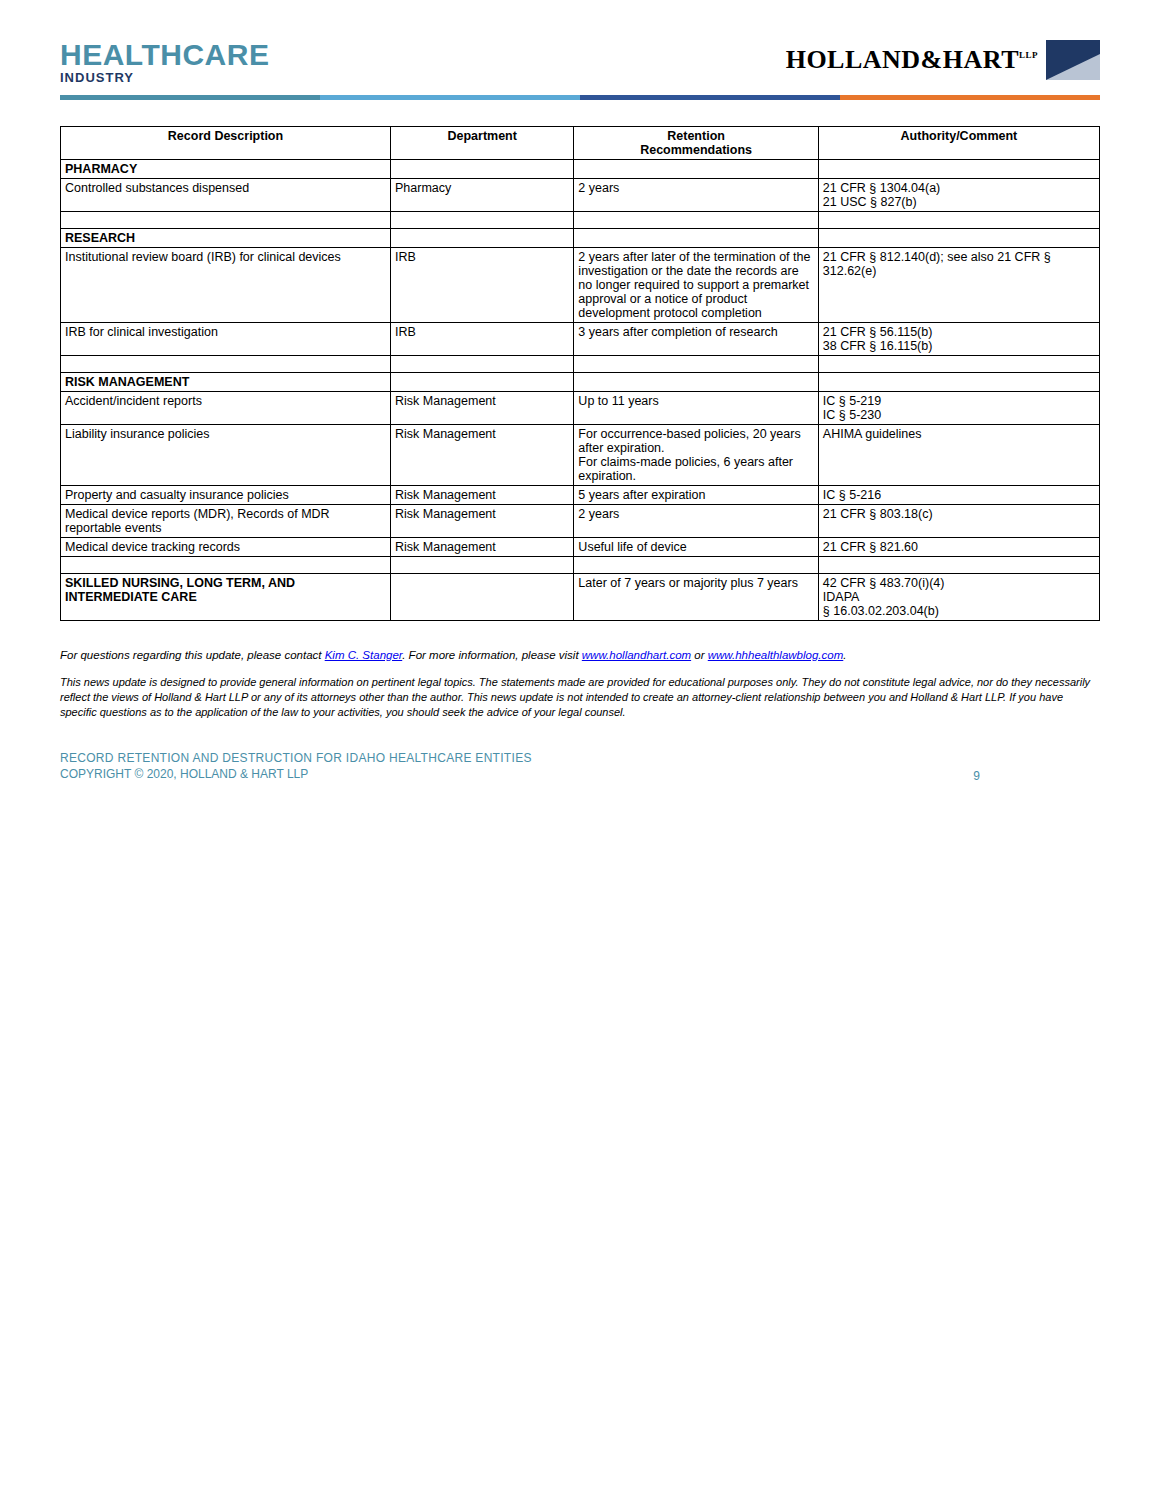HEALTHCARE
INDUSTRY
HOLLAND&HARTLLP
| Record Description | Department | Retention Recommendations | Authority/Comment |
| --- | --- | --- | --- |
| PHARMACY | | | |
| Controlled substances dispensed | Pharmacy | 2 years | 21 CFR § 1304.04(a) 21 USC § 827(b) |
| RESEARCH | | | |
| Institutional review board (IRB) for clinical devices | IRB | 2 years after later of the termination of the investigation or the date the records are no longer required to support a premarket approval or a notice of product development protocol completion | 21 CFR § 812.140(d); see also 21 CFR § 312.62(e) |
| IRB for clinical investigation | IRB | 3 years after completion of research | 21 CFR § 56.115(b) 38 CFR § 16.115(b) |
| RISK MANAGEMENT | | | |
| Accident/incident reports | Risk Management | Up to 11 years | IC § 5-219 IC § 5-230 |
| Liability insurance policies | Risk Management | For occurrence-based policies, 20 years after expiration. For claims-made policies, 6 years after expiration. | AHIMA guidelines |
| Property and casualty insurance policies | Risk Management | 5 years after expiration | IC § 5-216 |
| Medical device reports (MDR), Records of MDR reportable events | Risk Management | 2 years | 21 CFR § 803.18(c) |
| Medical device tracking records | Risk Management | Useful life of device | 21 CFR § 821.60 |
| SKILLED NURSING, LONG TERM, AND INTERMEDIATE CARE | | Later of 7 years or majority plus 7 years | 42 CFR § 483.70(i)(4) IDAPA § 16.03.02.203.04(b) |
For questions regarding this update, please contact Kim C. Stanger. For more information, please visit www.hollandhart.com or www.hhhealthlawblog.com.
This news update is designed to provide general information on pertinent legal topics. The statements made are provided for educational purposes only. They do not constitute legal advice, nor do they necessarily reflect the views of Holland & Hart LLP or any of its attorneys other than the author. This news update is not intended to create an attorney-client relationship between you and Holland & Hart LLP. If you have specific questions as to the application of the law to your activities, you should seek the advice of your legal counsel.
RECORD RETENTION AND DESTRUCTION FOR IDAHO HEALTHCARE ENTITIES
COPYRIGHT © 2020, HOLLAND & HART LLP
9